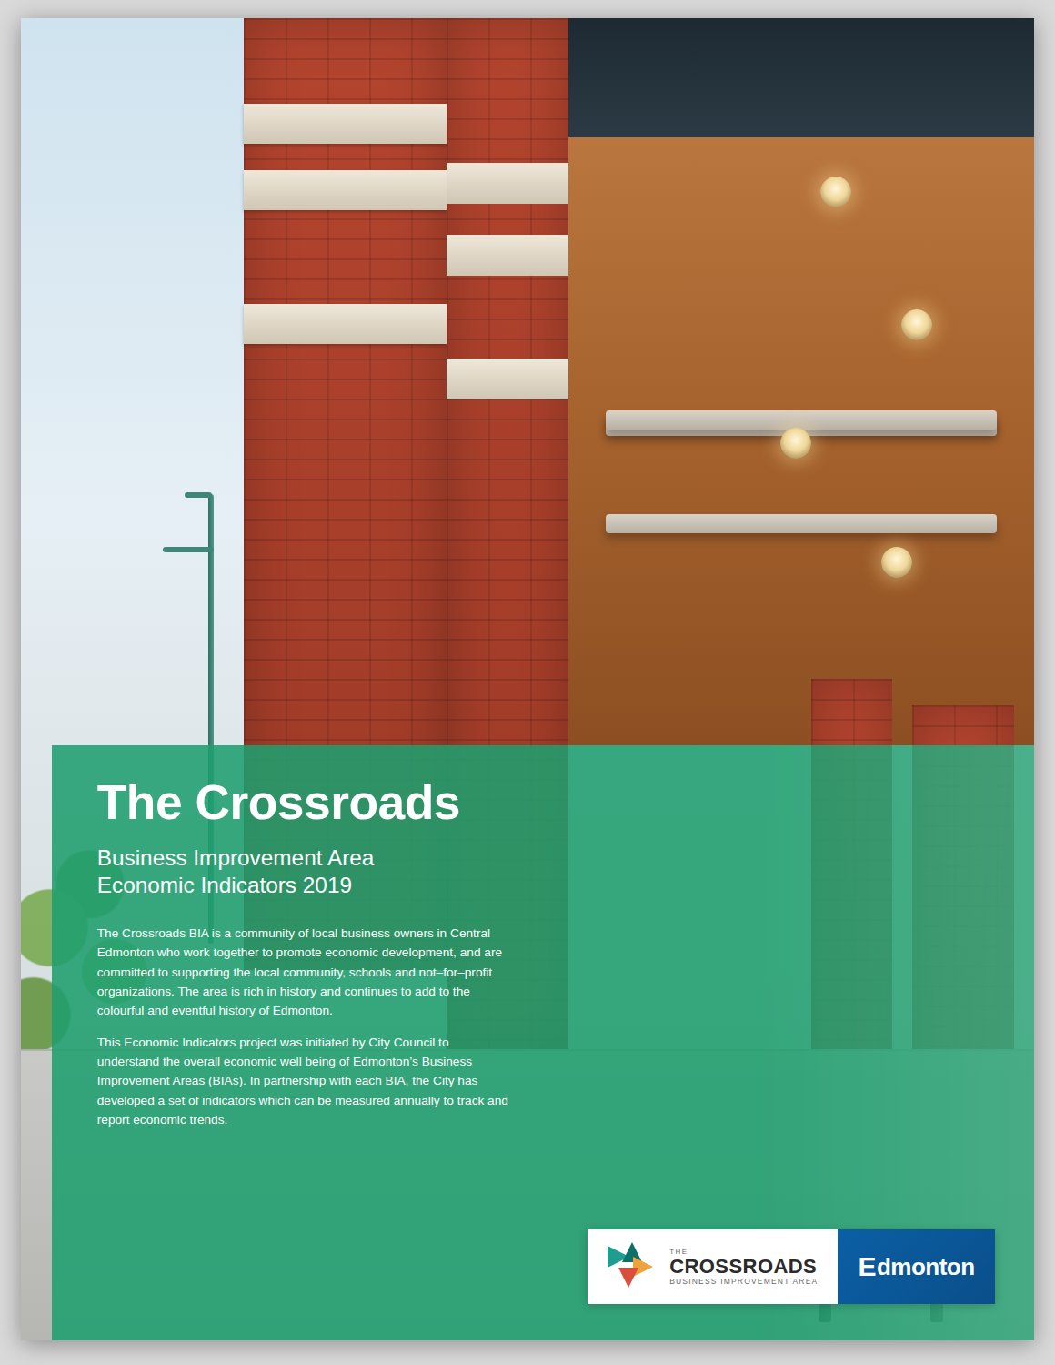The Crossroads
Business Improvement Area
Economic Indicators 2019
The Crossroads BIA is a community of local business owners in Central Edmonton who work together to promote economic development, and are committed to supporting the local community, schools and not–for–profit organizations. The area is rich in history and continues to add to the colourful and eventful history of Edmonton.
This Economic Indicators project was initiated by City Council to understand the overall economic well being of Edmonton’s Business Improvement Areas (BIAs). In partnership with each BIA, the City has developed a set of indicators which can be measured annually to track and report economic trends.
The
CROSSROADS
Business Improvement Area
Edmonton